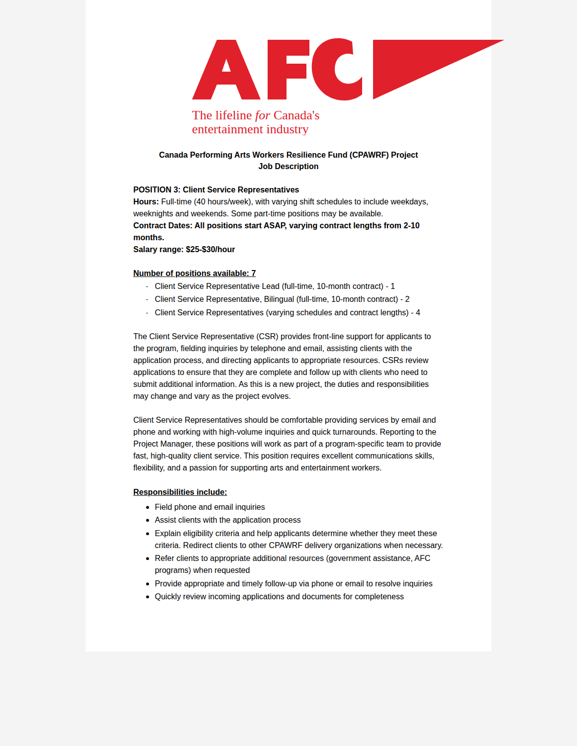The lifeline for Canada's entertainment industry
Canada Performing Arts Workers Resilience Fund (CPAWRF) Project Job Description
POSITION 3: Client Service Representatives
Hours: Full-time (40 hours/week), with varying shift schedules to include weekdays, weeknights and weekends. Some part-time positions may be available.
Contract Dates: All positions start ASAP, varying contract lengths from 2-10 months.
Salary range: $25-$30/hour
Number of positions available: 7
Client Service Representative Lead (full-time, 10-month contract) - 1
Client Service Representative, Bilingual (full-time, 10-month contract) - 2
Client Service Representatives (varying schedules and contract lengths) - 4
The Client Service Representative (CSR) provides front-line support for applicants to the program, fielding inquiries by telephone and email, assisting clients with the application process, and directing applicants to appropriate resources. CSRs review applications to ensure that they are complete and follow up with clients who need to submit additional information. As this is a new project, the duties and responsibilities may change and vary as the project evolves.
Client Service Representatives should be comfortable providing services by email and phone and working with high-volume inquiries and quick turnarounds. Reporting to the Project Manager, these positions will work as part of a program-specific team to provide fast, high-quality client service. This position requires excellent communications skills, flexibility, and a passion for supporting arts and entertainment workers.
Responsibilities include:
Field phone and email inquiries
Assist clients with the application process
Explain eligibility criteria and help applicants determine whether they meet these criteria. Redirect clients to other CPAWRF delivery organizations when necessary.
Refer clients to appropriate additional resources (government assistance, AFC programs) when requested
Provide appropriate and timely follow-up via phone or email to resolve inquiries
Quickly review incoming applications and documents for completeness